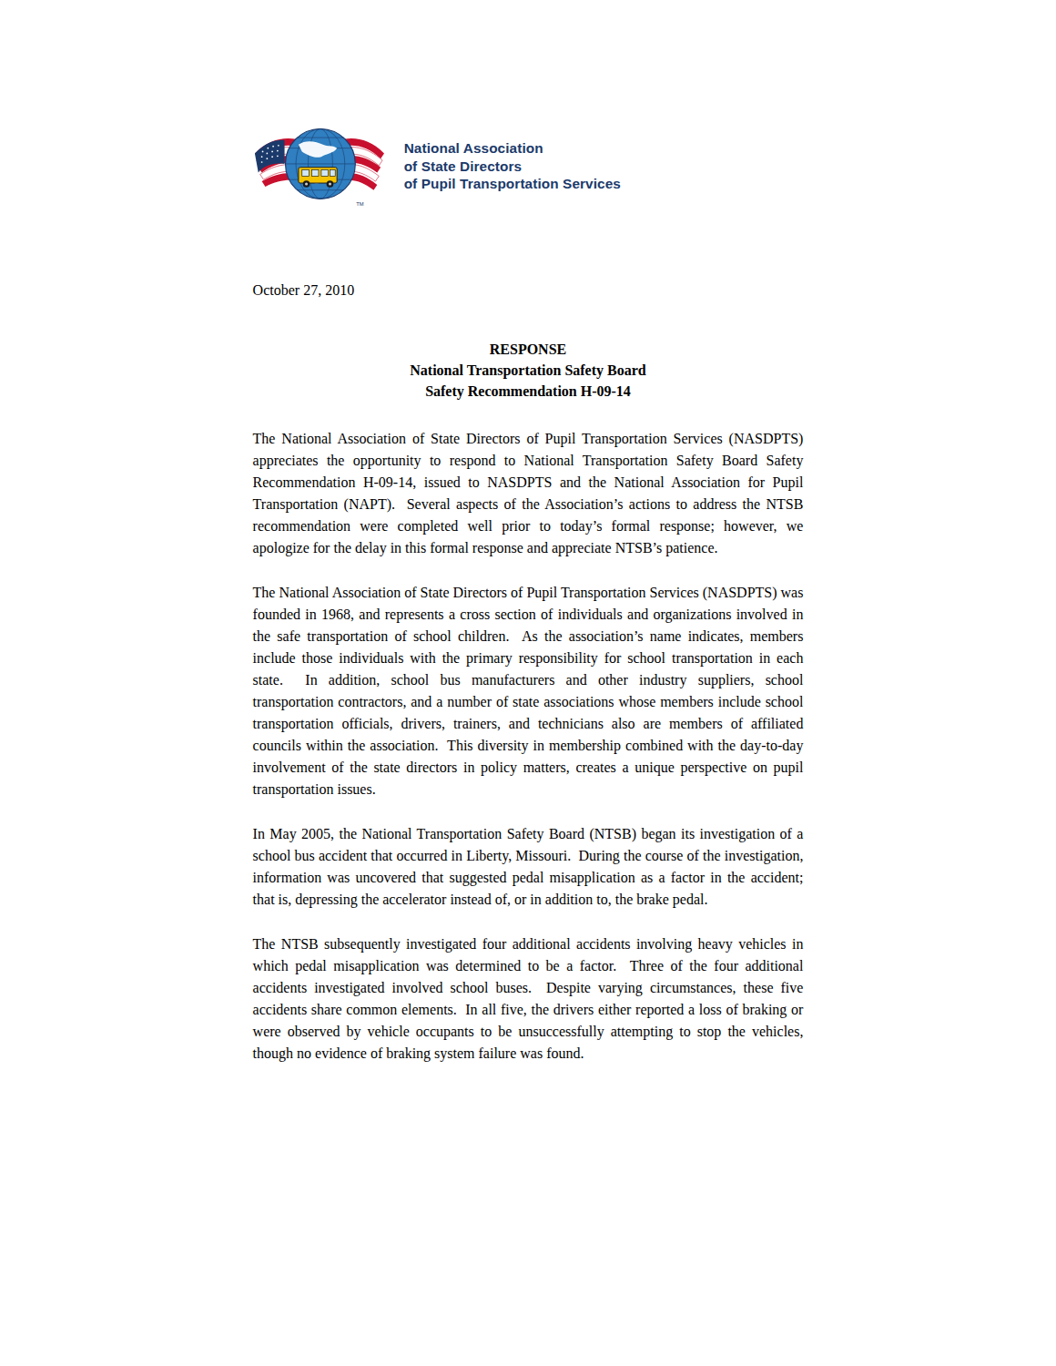TM
National Association
of State Directors
of Pupil Transportation Services
October 27, 2010
RESPONSE
National Transportation Safety Board
Safety Recommendation H-09-14
The National Association of State Directors of Pupil Transportation Services (NASDPTS) appreciates the opportunity to respond to National Transportation Safety Board Safety Recommendation H-09-14, issued to NASDPTS and the National Association for Pupil Transportation (NAPT). Several aspects of the Association’s actions to address the NTSB recommendation were completed well prior to today’s formal response; however, we apologize for the delay in this formal response and appreciate NTSB’s patience.
The National Association of State Directors of Pupil Transportation Services (NASDPTS) was founded in 1968, and represents a cross section of individuals and organizations involved in the safe transportation of school children. As the association’s name indicates, members include those individuals with the primary responsibility for school transportation in each state. In addition, school bus manufacturers and other industry suppliers, school transportation contractors, and a number of state associations whose members include school transportation officials, drivers, trainers, and technicians also are members of affiliated councils within the association. This diversity in membership combined with the day-to-day involvement of the state directors in policy matters, creates a unique perspective on pupil transportation issues.
In May 2005, the National Transportation Safety Board (NTSB) began its investigation of a school bus accident that occurred in Liberty, Missouri. During the course of the investigation, information was uncovered that suggested pedal misapplication as a factor in the accident; that is, depressing the accelerator instead of, or in addition to, the brake pedal.
The NTSB subsequently investigated four additional accidents involving heavy vehicles in which pedal misapplication was determined to be a factor. Three of the four additional accidents investigated involved school buses. Despite varying circumstances, these five accidents share common elements. In all five, the drivers either reported a loss of braking or were observed by vehicle occupants to be unsuccessfully attempting to stop the vehicles, though no evidence of braking system failure was found.